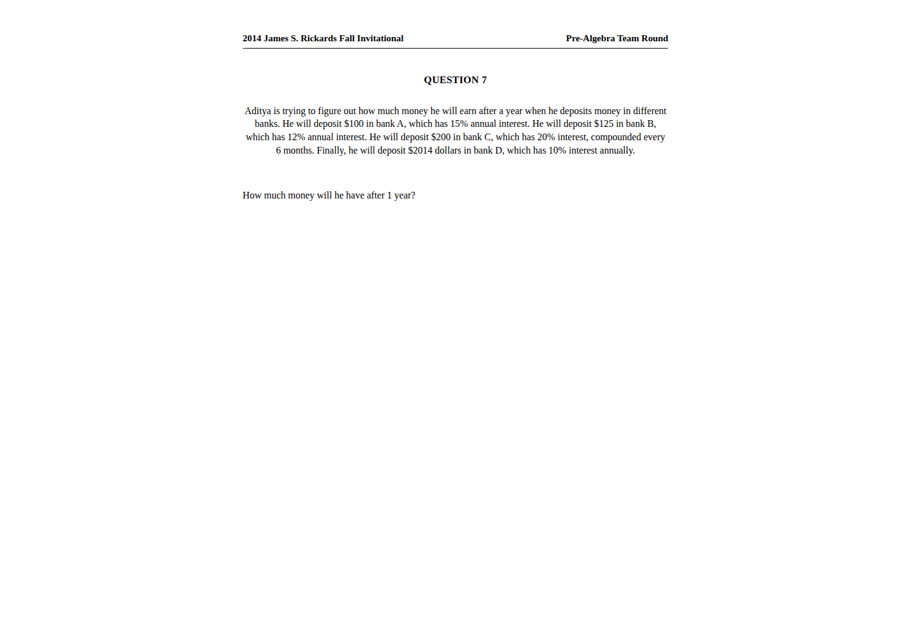2014 James S. Rickards Fall Invitational
Pre-Algebra Team Round
QUESTION 7
Aditya is trying to figure out how much money he will earn after a year when he deposits money in different banks. He will deposit $100 in bank A, which has 15% annual interest. He will deposit $125 in bank B, which has 12% annual interest. He will deposit $200 in bank C, which has 20% interest, compounded every 6 months. Finally, he will deposit $2014 dollars in bank D, which has 10% interest annually.
How much money will he have after 1 year?